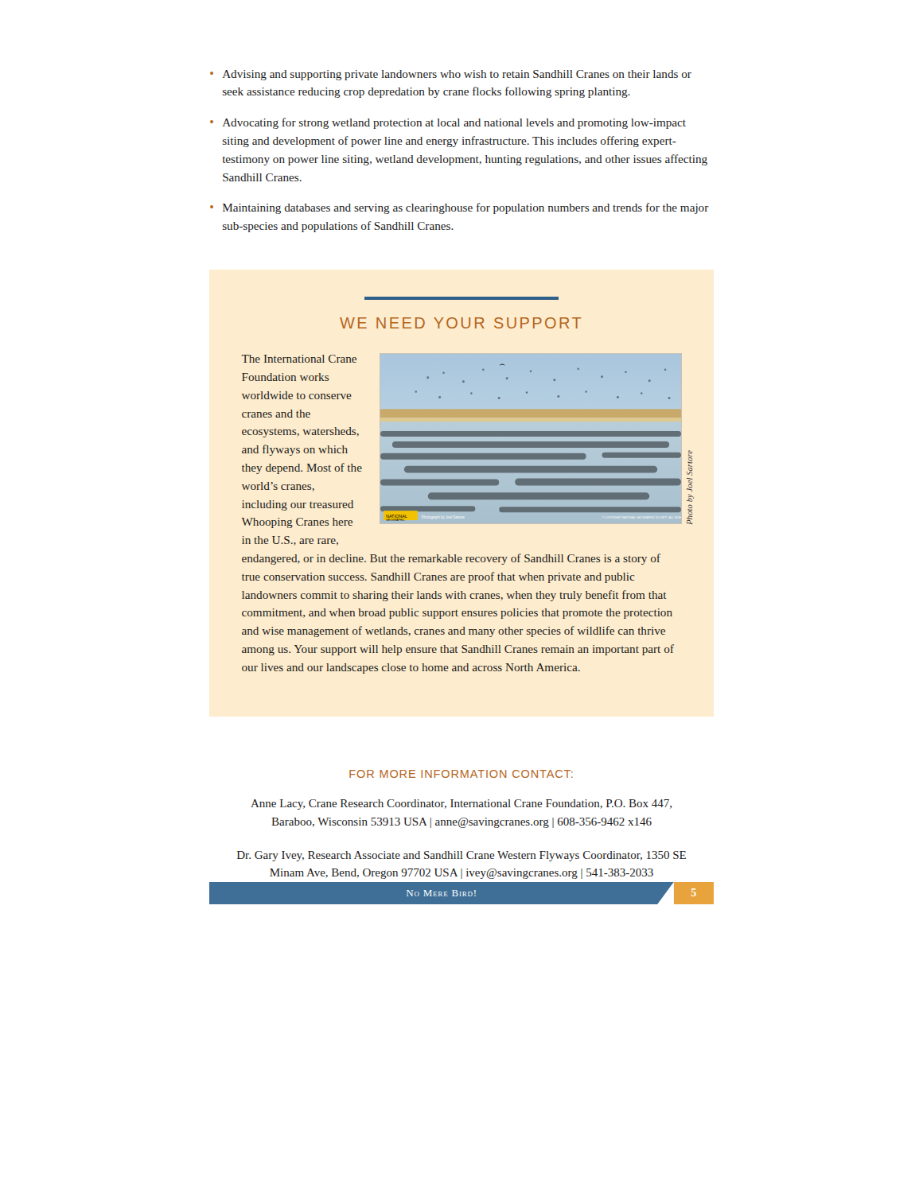Advising and supporting private landowners who wish to retain Sandhill Cranes on their lands or seek assistance reducing crop depredation by crane flocks following spring planting.
Advocating for strong wetland protection at local and national levels and promoting low-impact siting and development of power line and energy infrastructure. This includes offering expert-testimony on power line siting, wetland development, hunting regulations, and other issues affecting Sandhill Cranes.
Maintaining databases and serving as clearinghouse for population numbers and trends for the major sub-species and populations of Sandhill Cranes.
WE NEED YOUR SUPPORT
Photo by Joel Sartore
The International Crane Foundation works worldwide to conserve cranes and the ecosystems, watersheds, and flyways on which they depend. Most of the world’s cranes, including our treasured Whooping Cranes here in the U.S., are rare, endangered, or in decline. But the remarkable recovery of Sandhill Cranes is a story of true conservation success. Sandhill Cranes are proof that when private and public landowners commit to sharing their lands with cranes, when they truly benefit from that commitment, and when broad public support ensures policies that promote the protection and wise management of wetlands, cranes and many other species of wildlife can thrive among us. Your support will help ensure that Sandhill Cranes remain an important part of our lives and our landscapes close to home and across North America.
FOR MORE INFORMATION CONTACT:
Anne Lacy, Crane Research Coordinator, International Crane Foundation, P.O. Box 447, Baraboo, Wisconsin 53913 USA | anne@savingcranes.org | 608-356-9462 x146
Dr. Gary Ivey, Research Associate and Sandhill Crane Western Flyways Coordinator, 1350 SE Minam Ave, Bend, Oregon 97702 USA | ivey@savingcranes.org | 541-383-2033
No Mere Bird!
5